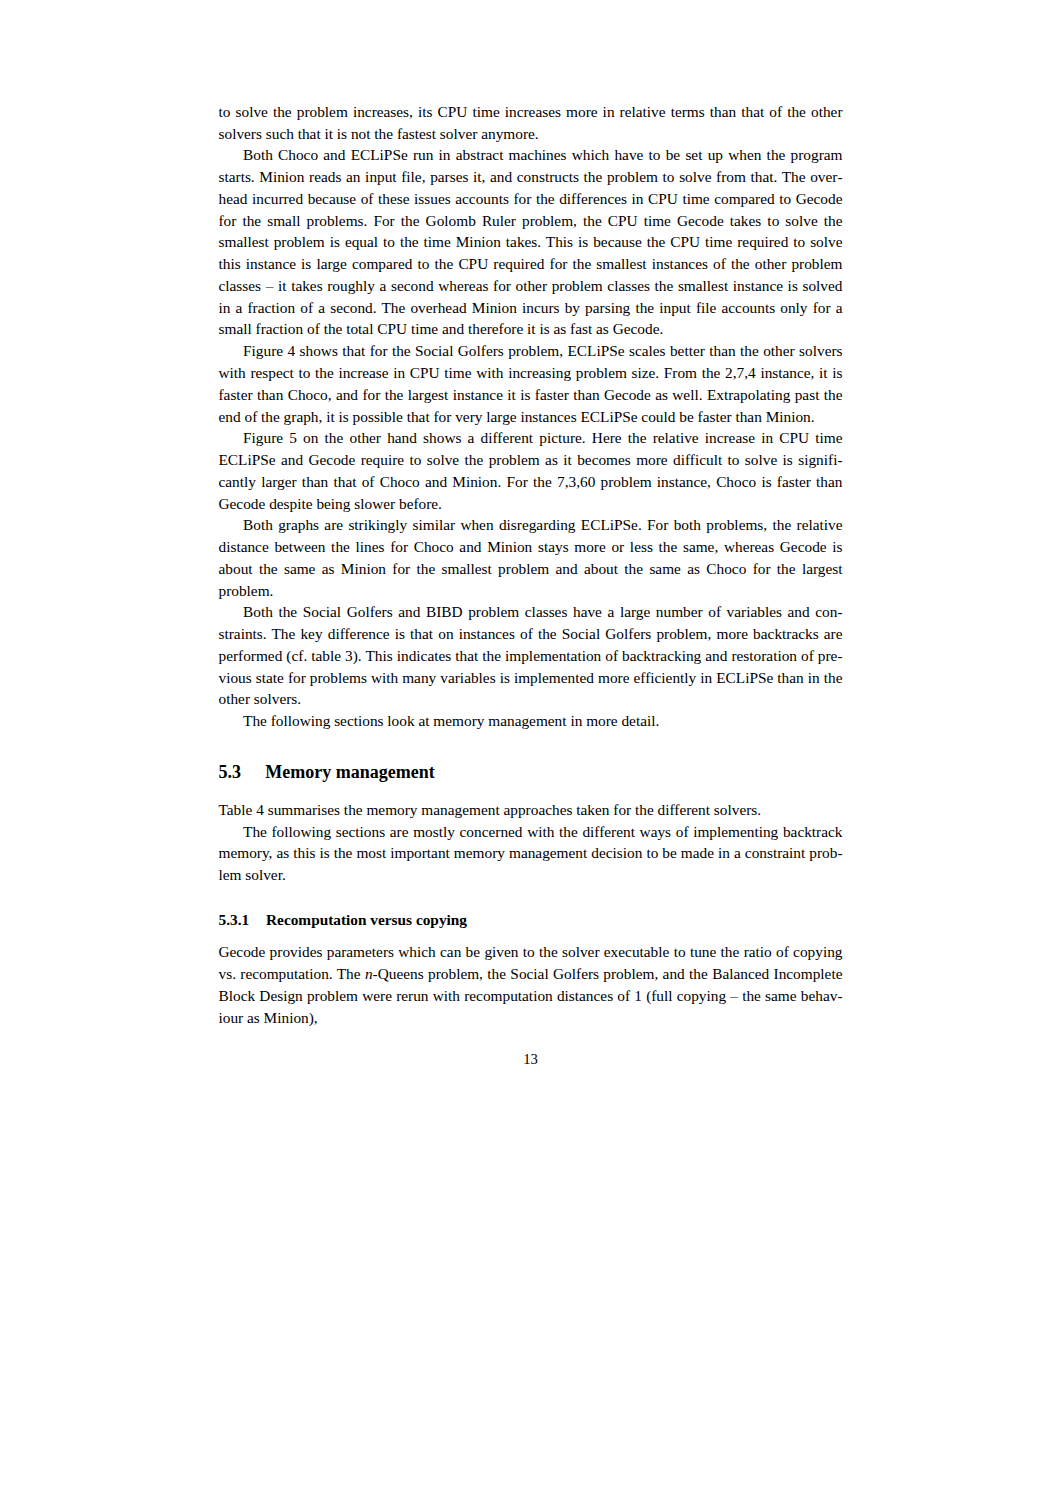to solve the problem increases, its CPU time increases more in relative terms than that of the other solvers such that it is not the fastest solver anymore.
Both Choco and ECLiPSe run in abstract machines which have to be set up when the program starts. Minion reads an input file, parses it, and constructs the problem to solve from that. The overhead incurred because of these issues accounts for the differences in CPU time compared to Gecode for the small problems. For the Golomb Ruler problem, the CPU time Gecode takes to solve the smallest problem is equal to the time Minion takes. This is because the CPU time required to solve this instance is large compared to the CPU required for the smallest instances of the other problem classes – it takes roughly a second whereas for other problem classes the smallest instance is solved in a fraction of a second. The overhead Minion incurs by parsing the input file accounts only for a small fraction of the total CPU time and therefore it is as fast as Gecode.
Figure 4 shows that for the Social Golfers problem, ECLiPSe scales better than the other solvers with respect to the increase in CPU time with increasing problem size. From the 2,7,4 instance, it is faster than Choco, and for the largest instance it is faster than Gecode as well. Extrapolating past the end of the graph, it is possible that for very large instances ECLiPSe could be faster than Minion.
Figure 5 on the other hand shows a different picture. Here the relative increase in CPU time ECLiPSe and Gecode require to solve the problem as it becomes more difficult to solve is significantly larger than that of Choco and Minion. For the 7,3,60 problem instance, Choco is faster than Gecode despite being slower before.
Both graphs are strikingly similar when disregarding ECLiPSe. For both problems, the relative distance between the lines for Choco and Minion stays more or less the same, whereas Gecode is about the same as Minion for the smallest problem and about the same as Choco for the largest problem.
Both the Social Golfers and BIBD problem classes have a large number of variables and constraints. The key difference is that on instances of the Social Golfers problem, more backtracks are performed (cf. table 3). This indicates that the implementation of backtracking and restoration of previous state for problems with many variables is implemented more efficiently in ECLiPSe than in the other solvers.
The following sections look at memory management in more detail.
5.3 Memory management
Table 4 summarises the memory management approaches taken for the different solvers.
The following sections are mostly concerned with the different ways of implementing backtrack memory, as this is the most important memory management decision to be made in a constraint problem solver.
5.3.1 Recomputation versus copying
Gecode provides parameters which can be given to the solver executable to tune the ratio of copying vs. recomputation. The n-Queens problem, the Social Golfers problem, and the Balanced Incomplete Block Design problem were rerun with recomputation distances of 1 (full copying – the same behaviour as Minion),
13